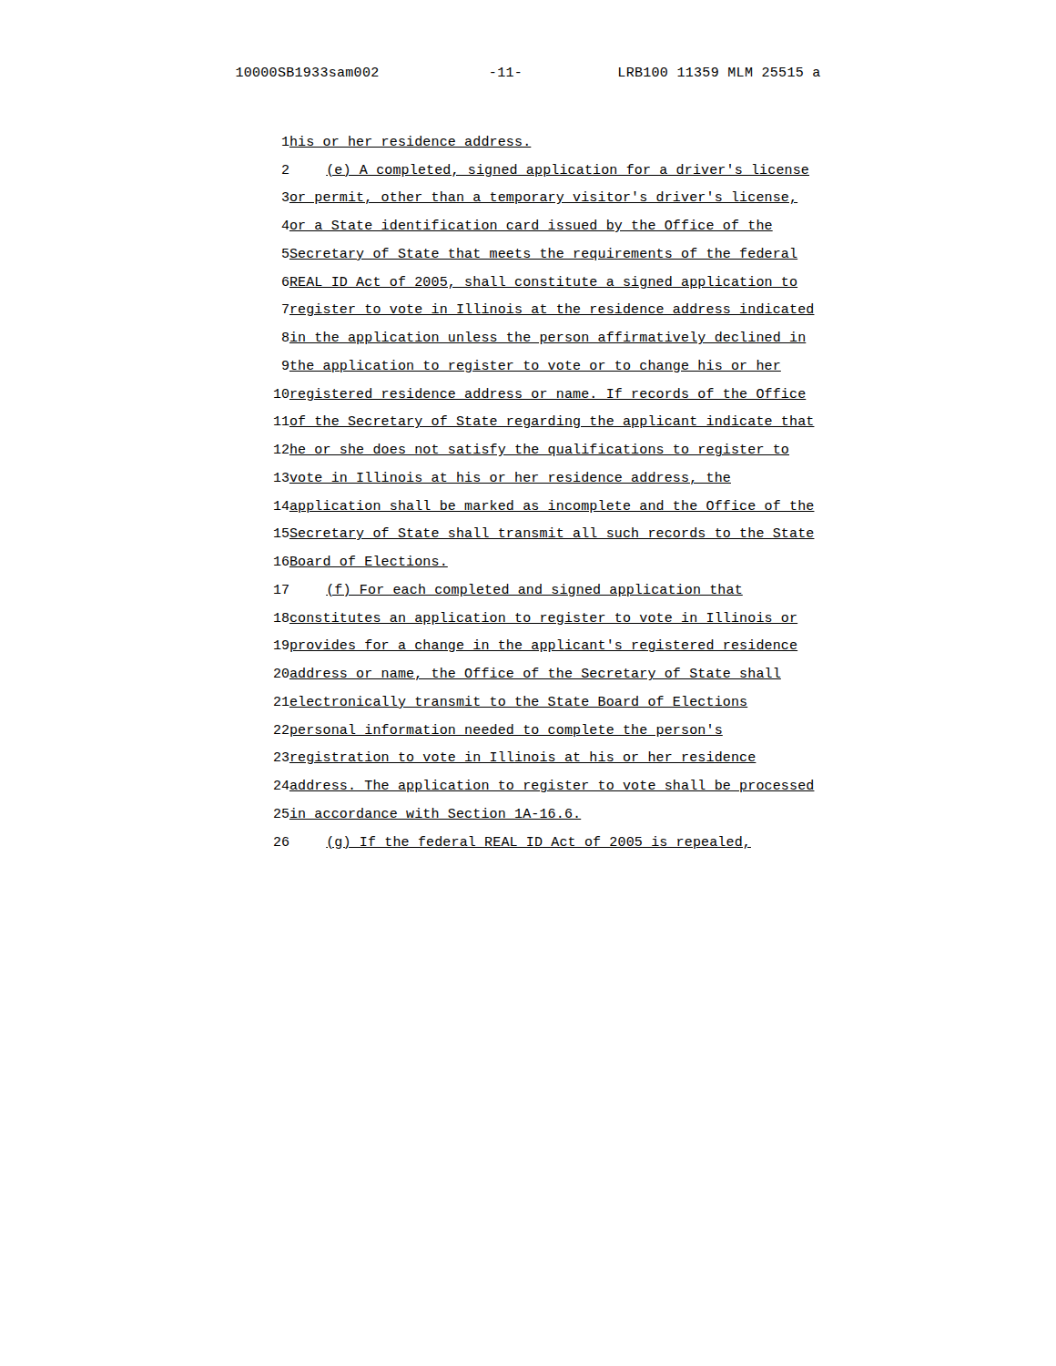10000SB1933sam002 -11- LRB100 11359 MLM 25515 a
| 1 | his or her residence address. |
| 2 | (e) A completed, signed application for a driver's license |
| 3 | or permit, other than a temporary visitor's driver's license, |
| 4 | or a State identification card issued by the Office of the |
| 5 | Secretary of State that meets the requirements of the federal |
| 6 | REAL ID Act of 2005, shall constitute a signed application to |
| 7 | register to vote in Illinois at the residence address indicated |
| 8 | in the application unless the person affirmatively declined in |
| 9 | the application to register to vote or to change his or her |
| 10 | registered residence address or name. If records of the Office |
| 11 | of the Secretary of State regarding the applicant indicate that |
| 12 | he or she does not satisfy the qualifications to register to |
| 13 | vote in Illinois at his or her residence address, the |
| 14 | application shall be marked as incomplete and the Office of the |
| 15 | Secretary of State shall transmit all such records to the State |
| 16 | Board of Elections. |
| 17 | (f) For each completed and signed application that |
| 18 | constitutes an application to register to vote in Illinois or |
| 19 | provides for a change in the applicant's registered residence |
| 20 | address or name, the Office of the Secretary of State shall |
| 21 | electronically transmit to the State Board of Elections |
| 22 | personal information needed to complete the person's |
| 23 | registration to vote in Illinois at his or her residence |
| 24 | address. The application to register to vote shall be processed |
| 25 | in accordance with Section 1A-16.6. |
| 26 | (g) If the federal REAL ID Act of 2005 is repealed, |